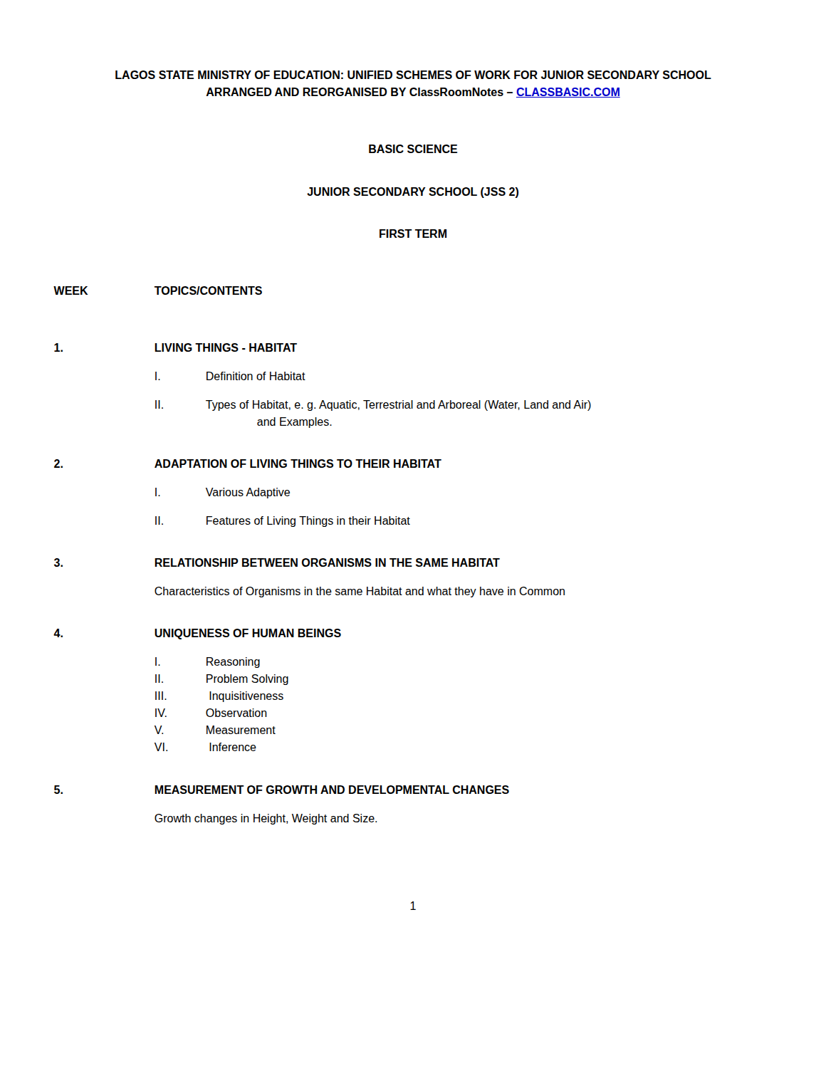LAGOS STATE MINISTRY OF EDUCATION: UNIFIED SCHEMES OF WORK FOR JUNIOR SECONDARY SCHOOL
ARRANGED AND REORGANISED BY ClassRoomNotes – CLASSBASIC.COM
BASIC SCIENCE
JUNIOR SECONDARY SCHOOL (JSS 2)
FIRST TERM
| WEEK | TOPICS/CONTENTS |
| --- | --- |
| 1. | LIVING THINGS - HABITAT I. Definition of Habitat II. Types of Habitat, e. g. Aquatic, Terrestrial and Arboreal (Water, Land and Air) and Examples. |
| 2. | ADAPTATION OF LIVING THINGS TO THEIR HABITAT I. Various Adaptive II. Features of Living Things in their Habitat |
| 3. | RELATIONSHIP BETWEEN ORGANISMS IN THE SAME HABITAT Characteristics of Organisms in the same Habitat and what they have in Common |
| 4. | UNIQUENESS OF HUMAN BEINGS I. Reasoning II. Problem Solving III. Inquisitiveness IV. Observation V. Measurement VI. Inference |
| 5. | MEASUREMENT OF GROWTH AND DEVELOPMENTAL CHANGES Growth changes in Height, Weight and Size. |
1